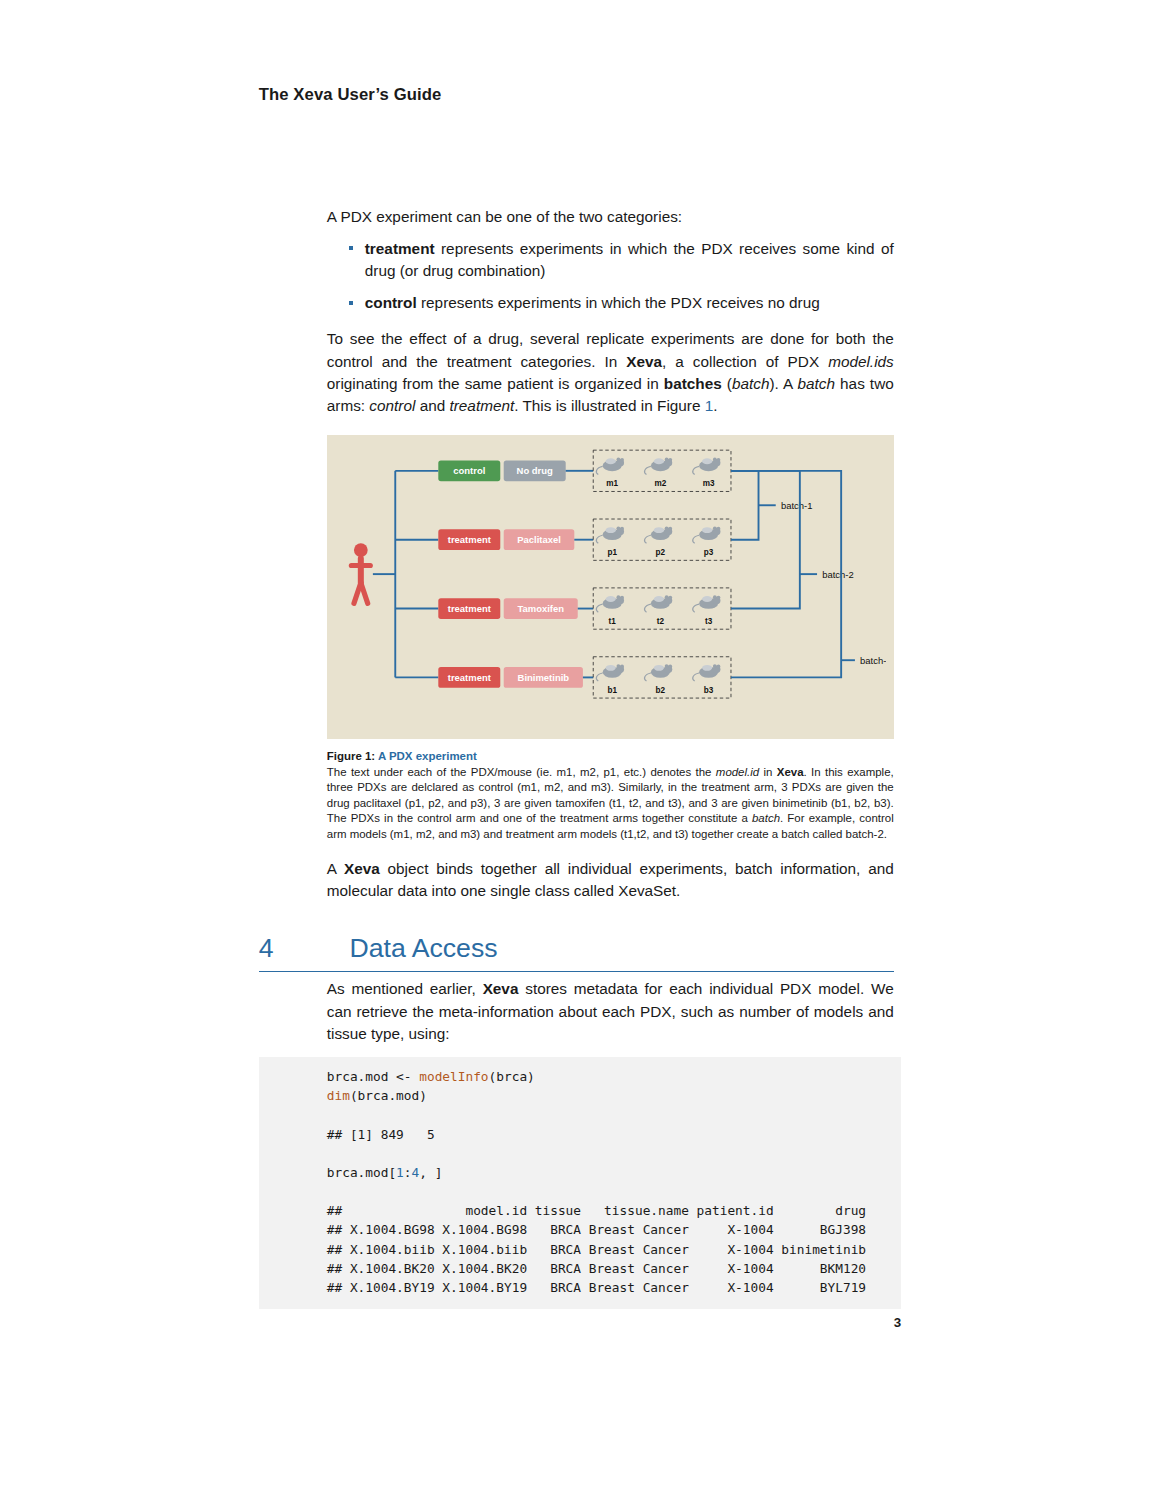The Xeva User’s Guide
A PDX experiment can be one of the two categories:
treatment represents experiments in which the PDX receives some kind of drug (or drug combination)
control represents experiments in which the PDX receives no drug
To see the effect of a drug, several replicate experiments are done for both the control and the treatment categories. In Xeva, a collection of PDX model.ids originating from the same patient is organized in batches (batch). A batch has two arms: control and treatment. This is illustrated in Figure 1.
control No drug treatment Paclitaxel treatment Tamoxifen treatment Binimetinib m1 m2 m3 p1 p2 p3 t1 t2 t3 b1 b2 b3 batch-1 batch-2 batch-3
Figure 1: A PDX experiment
The text under each of the PDX/mouse (ie. m1, m2, p1, etc.) denotes the model.id in Xeva. In this example, three PDXs are delclared as control (m1, m2, and m3). Similarly, in the treatment arm, 3 PDXs are given the drug paclitaxel (p1, p2, and p3), 3 are given tamoxifen (t1, t2, and t3), and 3 are given binimetinib (b1, b2, b3). The PDXs in the control arm and one of the treatment arms together constitute a batch. For example, control arm models (m1, m2, and m3) and treatment arm models (t1,t2, and t3) together create a batch called batch-2.
A Xeva object binds together all individual experiments, batch information, and molecular data into one single class called XevaSet.
4 Data Access
As mentioned earlier, Xeva stores metadata for each individual PDX model. We can retrieve the meta-information about each PDX, such as number of models and tissue type, using:
brca.mod <- modelInfo(brca)
dim(brca.mod)

## [1] 849   5

brca.mod[1:4, ]

##                model.id tissue   tissue.name patient.id        drug
## X.1004.BG98 X.1004.BG98   BRCA Breast Cancer     X-1004      BGJ398
## X.1004.biib X.1004.biib   BRCA Breast Cancer     X-1004 binimetinib
## X.1004.BK20 X.1004.BK20   BRCA Breast Cancer     X-1004      BKM120
## X.1004.BY19 X.1004.BY19   BRCA Breast Cancer     X-1004      BYL719
3